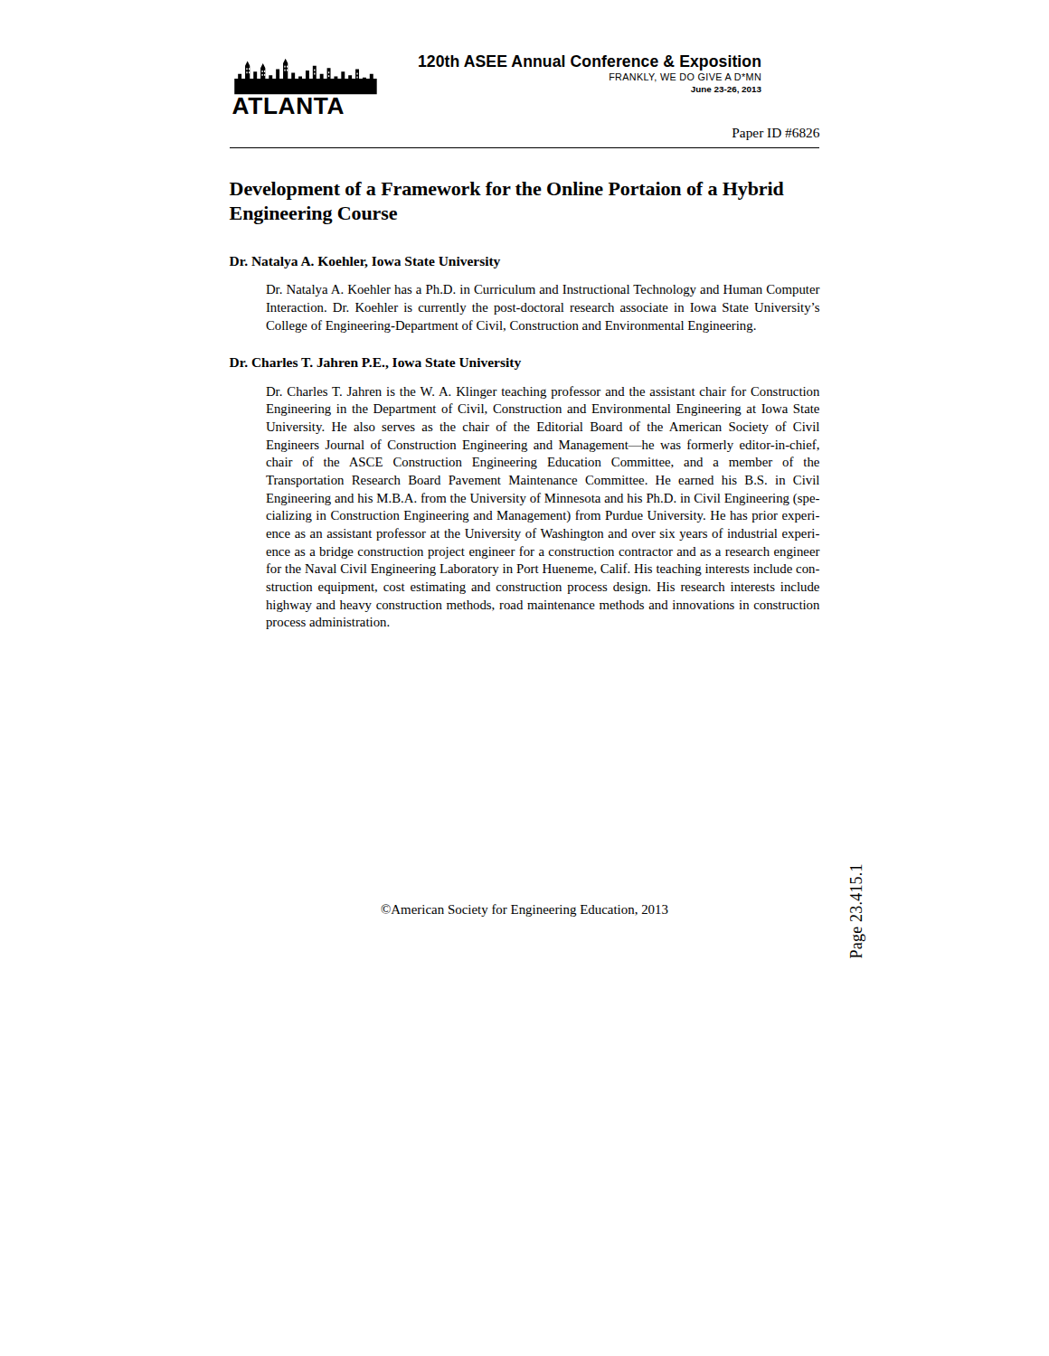ATLANTA
120th ASEE Annual Conference & Exposition
FRANKLY, WE DO GIVE A D*MN
June 23-26, 2013
Paper ID #6826
Development of a Framework for the Online Portaion of a Hybrid Engineering Course
Dr. Natalya A. Koehler, Iowa State University
Dr. Natalya A. Koehler has a Ph.D. in Curriculum and Instructional Technology and Human Computer Interaction. Dr. Koehler is currently the post-doctoral research associate in Iowa State University’s College of Engineering-Department of Civil, Construction and Environmental Engineering.
Dr. Charles T. Jahren P.E., Iowa State University
Dr. Charles T. Jahren is the W. A. Klinger teaching professor and the assistant chair for Construction Engineering in the Department of Civil, Construction and Environmental Engineering at Iowa State University. He also serves as the chair of the Editorial Board of the American Society of Civil Engineers Journal of Construction Engineering and Management—he was formerly editor-in-chief, chair of the ASCE Construction Engineering Education Committee, and a member of the Transportation Research Board Pavement Maintenance Committee. He earned his B.S. in Civil Engineering and his M.B.A. from the University of Minnesota and his Ph.D. in Civil Engineering (specializing in Construction Engineering and Management) from Purdue University. He has prior experience as an assistant professor at the University of Washington and over six years of industrial experience as a bridge construction project engineer for a construction contractor and as a research engineer for the Naval Civil Engineering Laboratory in Port Hueneme, Calif. His teaching interests include construction equipment, cost estimating and construction process design. His research interests include highway and heavy construction methods, road maintenance methods and innovations in construction process administration.
Page 23.415.1
©American Society for Engineering Education, 2013